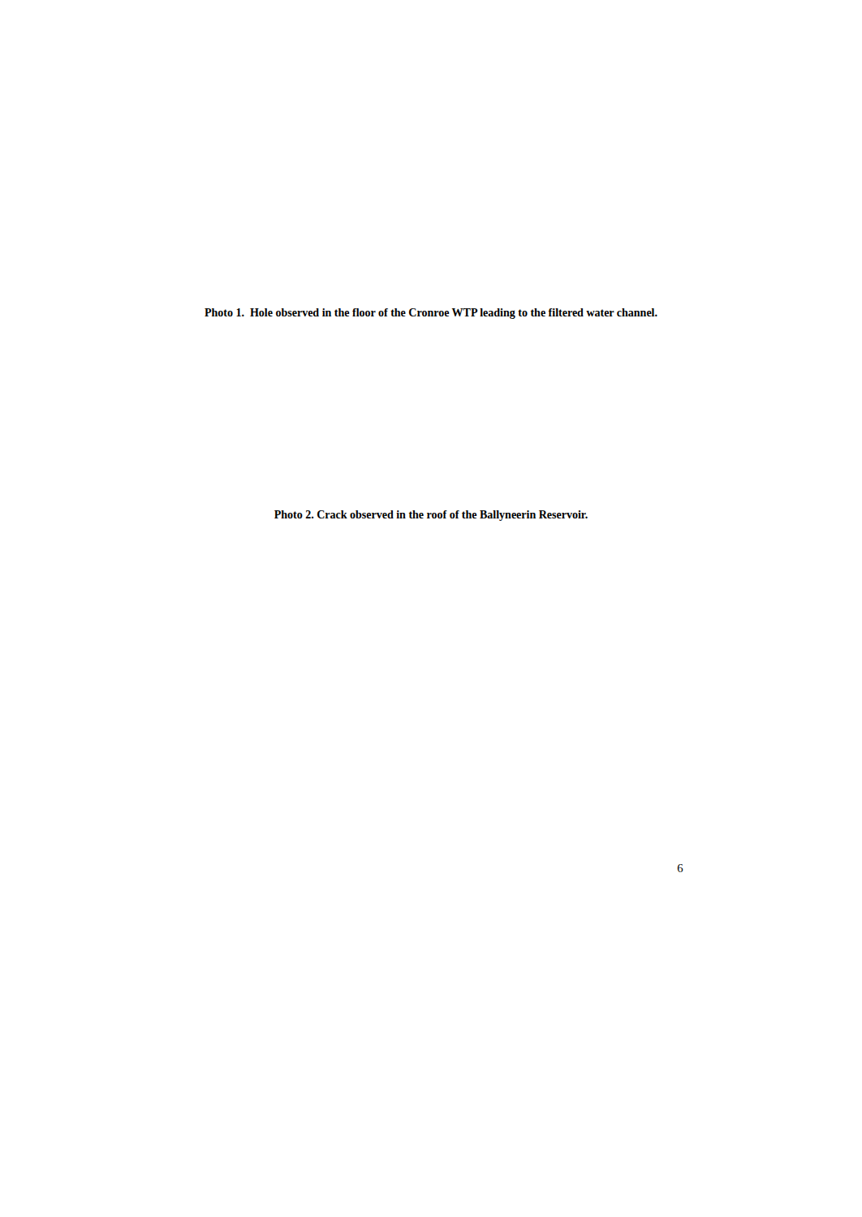Photo 1. Hole observed in the floor of the Cronroe WTP leading to the filtered water channel.
Photo 2. Crack observed in the roof of the Ballyneerin Reservoir.
6